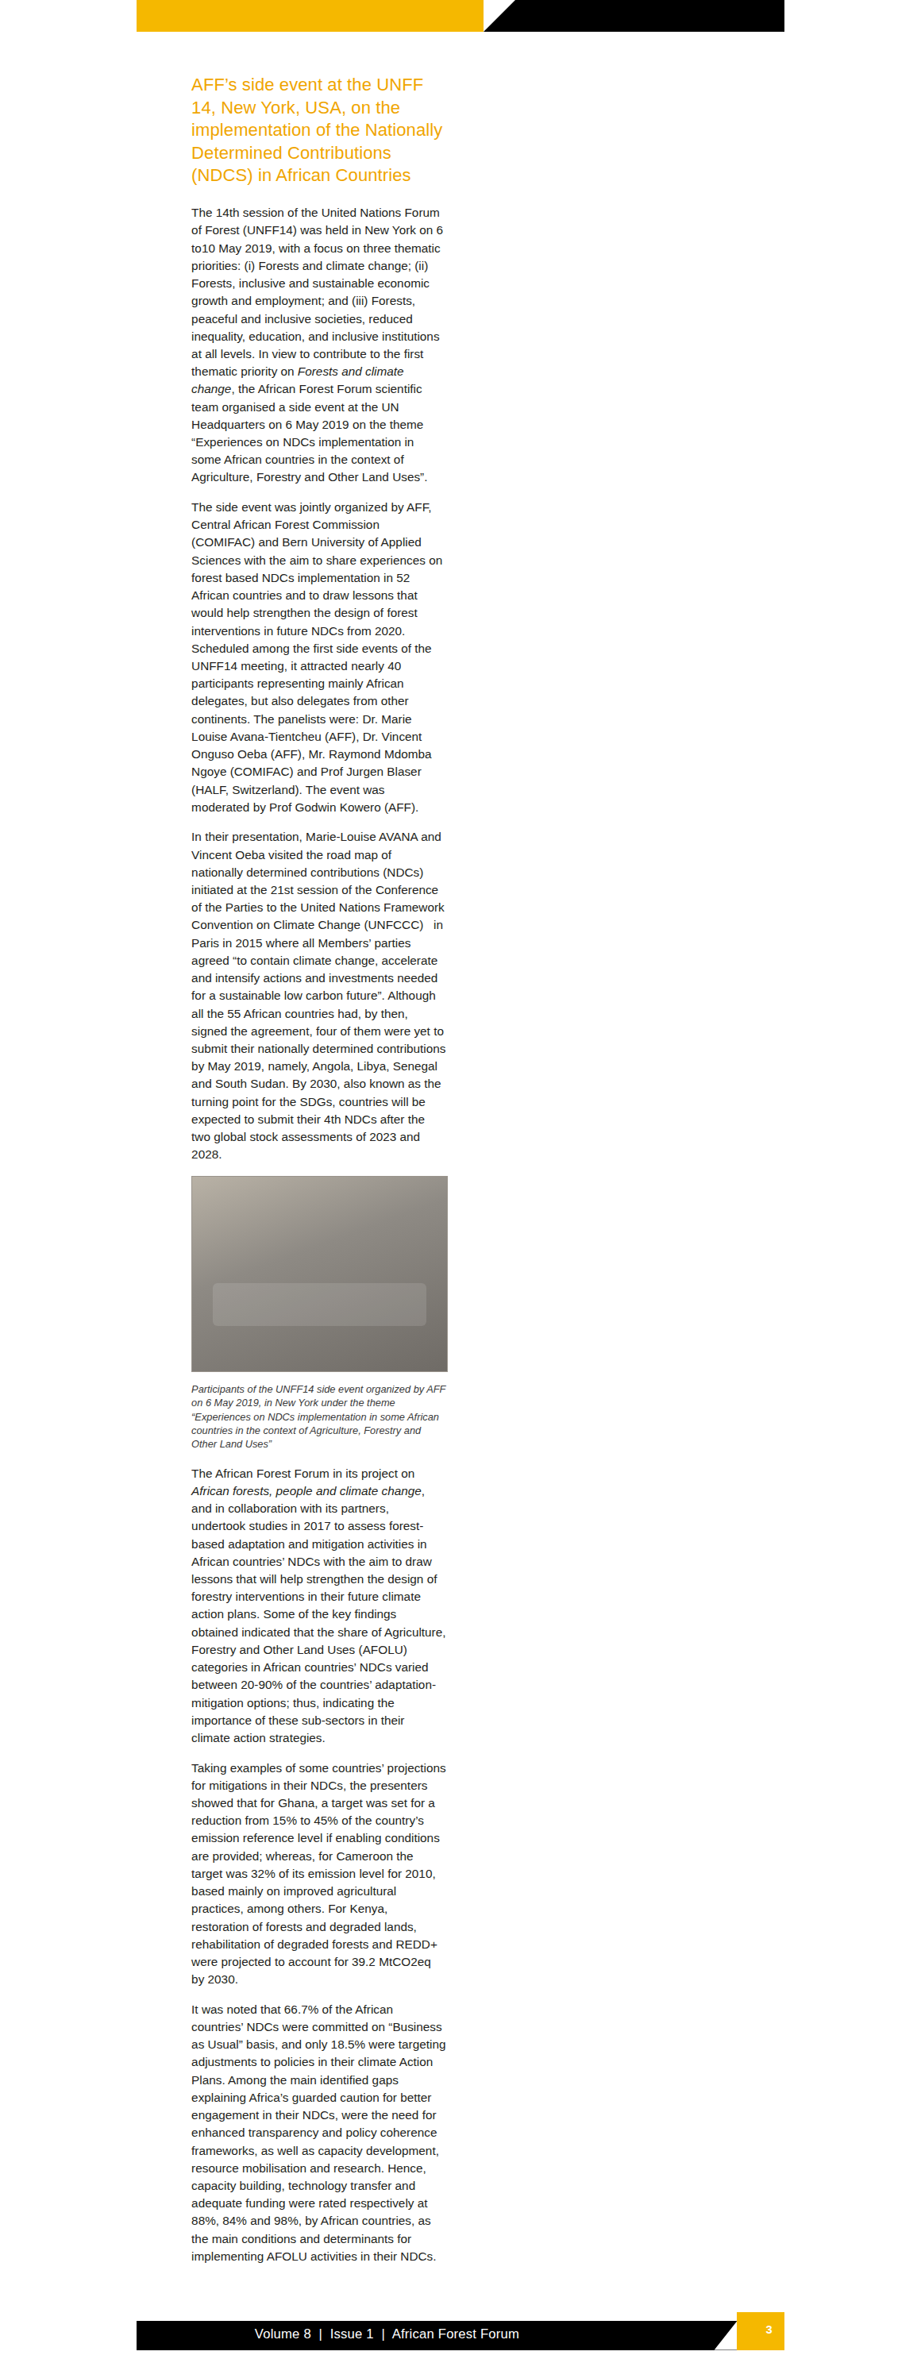AFF’s side event at the UNFF 14, New York, USA, on the implementation of the Nationally Determined Contributions (NDCS) in African Countries
The 14th session of the United Nations Forum of Forest (UNFF14) was held in New York on 6 to10 May 2019, with a focus on three thematic priorities: (i) Forests and climate change; (ii) Forests, inclusive and sustainable economic growth and employment; and (iii) Forests, peaceful and inclusive societies, reduced inequality, education, and inclusive institutions at all levels. In view to contribute to the first thematic priority on Forests and climate change, the African Forest Forum scientific team organised a side event at the UN Headquarters on 6 May 2019 on the theme “Experiences on NDCs implementation in some African countries in the context of Agriculture, Forestry and Other Land Uses”.
The side event was jointly organized by AFF, Central African Forest Commission (COMIFAC) and Bern University of Applied Sciences with the aim to share experiences on forest based NDCs implementation in 52 African countries and to draw lessons that would help strengthen the design of forest interventions in future NDCs from 2020. Scheduled among the first side events of the UNFF14 meeting, it attracted nearly 40 participants representing mainly African delegates, but also delegates from other continents. The panelists were: Dr. Marie Louise Avana-Tientcheu (AFF), Dr. Vincent Onguso Oeba (AFF), Mr. Raymond Mdomba Ngoye (COMIFAC) and Prof Jurgen Blaser (HALF, Switzerland). The event was moderated by Prof Godwin Kowero (AFF).
In their presentation, Marie-Louise AVANA and Vincent Oeba visited the road map of nationally determined contributions (NDCs) initiated at the 21st session of the Conference of the Parties to the United Nations Framework Convention on Climate Change (UNFCCC) in Paris in 2015 where all Members’ parties agreed “to contain climate change, accelerate and intensify actions and investments needed for a sustainable low carbon future”. Although all the 55 African countries had, by then, signed the agreement, four of them were yet to submit their nationally determined contributions by May 2019, namely, Angola, Libya, Senegal and South Sudan. By 2030, also known as the turning point for the SDGs, countries will be expected to submit their 4th NDCs after the two global stock assessments of 2023 and 2028.
Participants of the UNFF14 side event organized by AFF on 6 May 2019, in New York under the theme “Experiences on NDCs implementation in some African countries in the context of Agriculture, Forestry and Other Land Uses”
The African Forest Forum in its project on African forests, people and climate change, and in collaboration with its partners, undertook studies in 2017 to assess forest-based adaptation and mitigation activities in African countries’ NDCs with the aim to draw lessons that will help strengthen the design of forestry interventions in their future climate action plans. Some of the key findings obtained indicated that the share of Agriculture, Forestry and Other Land Uses (AFOLU) categories in African countries’ NDCs varied between 20-90% of the countries’ adaptation-mitigation options; thus, indicating the importance of these sub-sectors in their climate action strategies.
Taking examples of some countries’ projections for mitigations in their NDCs, the presenters showed that for Ghana, a target was set for a reduction from 15% to 45% of the country’s emission reference level if enabling conditions are provided; whereas, for Cameroon the target was 32% of its emission level for 2010, based mainly on improved agricultural practices, among others. For Kenya, restoration of forests and degraded lands, rehabilitation of degraded forests and REDD+ were projected to account for 39.2 MtCO2eq by 2030.
It was noted that 66.7% of the African countries’ NDCs were committed on “Business as Usual” basis, and only 18.5% were targeting adjustments to policies in their climate Action Plans. Among the main identified gaps explaining Africa’s guarded caution for better engagement in their NDCs, were the need for enhanced transparency and policy coherence frameworks, as well as capacity development, resource mobilisation and research. Hence, capacity building, technology transfer and adequate funding were rated respectively at 88%, 84% and 98%, by African countries, as the main conditions and determinants for implementing AFOLU activities in their NDCs.
Volume 8 | Issue 1 | African Forest Forum
3